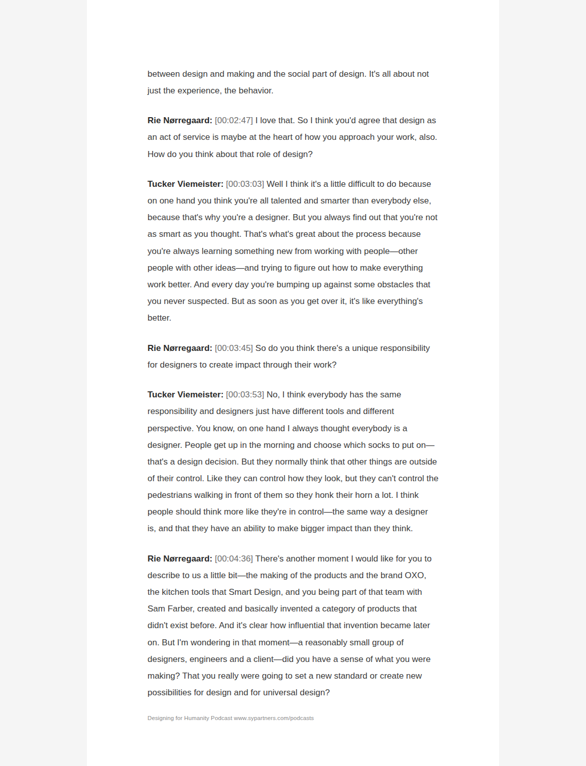between design and making and the social part of design. It's all about not just the experience, the behavior.
Rie Nørregaard: [00:02:47] I love that. So I think you'd agree that design as an act of service is maybe at the heart of how you approach your work, also. How do you think about that role of design?
Tucker Viemeister: [00:03:03] Well I think it's a little difficult to do because on one hand you think you're all talented and smarter than everybody else, because that's why you're a designer. But you always find out that you're not as smart as you thought. That's what's great about the process because you're always learning something new from working with people—other people with other ideas—and trying to figure out how to make everything work better. And every day you're bumping up against some obstacles that you never suspected. But as soon as you get over it, it's like everything's better.
Rie Nørregaard: [00:03:45] So do you think there's a unique responsibility for designers to create impact through their work?
Tucker Viemeister: [00:03:53] No, I think everybody has the same responsibility and designers just have different tools and different perspective. You know, on one hand I always thought everybody is a designer. People get up in the morning and choose which socks to put on—that's a design decision. But they normally think that other things are outside of their control. Like they can control how they look, but they can't control the pedestrians walking in front of them so they honk their horn a lot. I think people should think more like they're in control—the same way a designer is, and that they have an ability to make bigger impact than they think.
Rie Nørregaard: [00:04:36] There's another moment I would like for you to describe to us a little bit—the making of the products and the brand OXO, the kitchen tools that Smart Design, and you being part of that team with Sam Farber, created and basically invented a category of products that didn't exist before. And it's clear how influential that invention became later on. But I'm wondering in that moment—a reasonably small group of designers, engineers and a client—did you have a sense of what you were making? That you really were going to set a new standard or create new possibilities for design and for universal design?
Designing for Humanity Podcast www.sypartners.com/podcasts